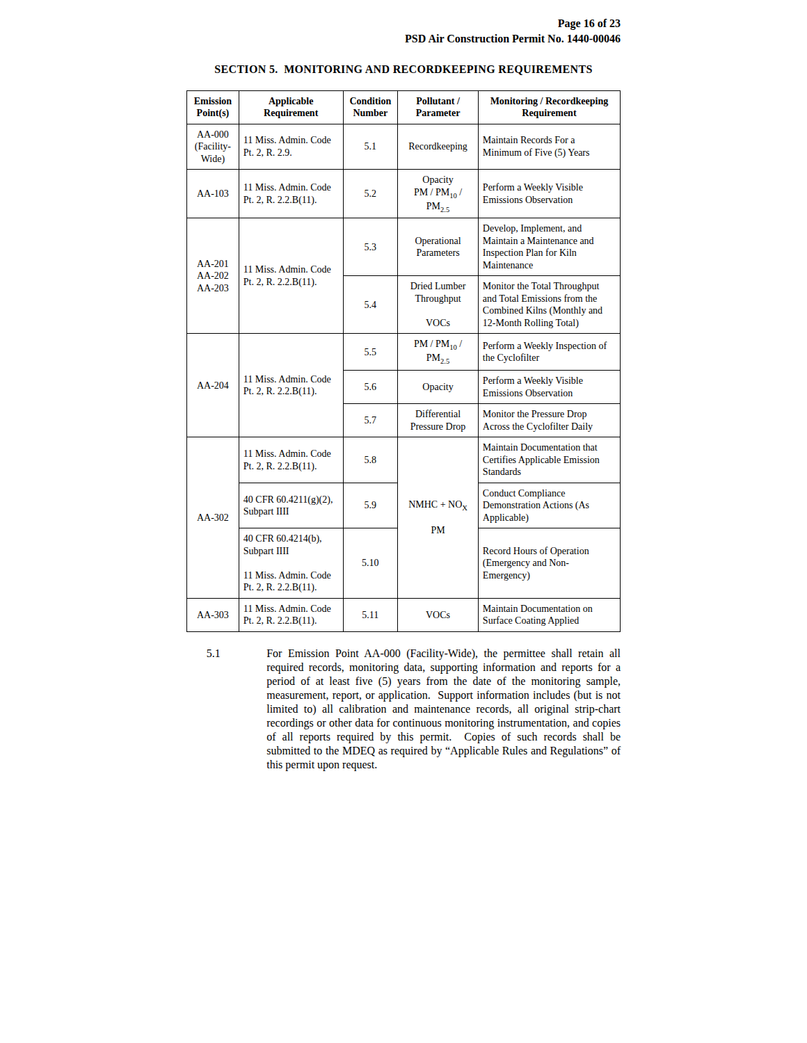Page 16 of 23
PSD Air Construction Permit No. 1440-00046
SECTION 5. MONITORING AND RECORDKEEPING REQUIREMENTS
| Emission Point(s) | Applicable Requirement | Condition Number | Pollutant / Parameter | Monitoring / Recordkeeping Requirement |
| --- | --- | --- | --- | --- |
| AA-000 (Facility-Wide) | 11 Miss. Admin. Code Pt. 2, R. 2.9. | 5.1 | Recordkeeping | Maintain Records For a Minimum of Five (5) Years |
| AA-103 | 11 Miss. Admin. Code Pt. 2, R. 2.2.B(11). | 5.2 | Opacity PM / PM 10 / PM 2.5 | Perform a Weekly Visible Emissions Observation |
| AA-201 AA-202 AA-203 | 11 Miss. Admin. Code Pt. 2, R. 2.2.B(11). | 5.3 | Operational Parameters | Develop, Implement, and Maintain a Maintenance and Inspection Plan for Kiln Maintenance |
| 5.4 | Dried Lumber Throughput VOCs | Monitor the Total Throughput and Total Emissions from the Combined Kilns (Monthly and 12-Month Rolling Total) |
| AA-204 | 11 Miss. Admin. Code Pt. 2, R. 2.2.B(11). | 5.5 | PM / PM 10 / PM 2.5 | Perform a Weekly Inspection of the Cyclofilter |
| 5.6 | Opacity | Perform a Weekly Visible Emissions Observation |
| 5.7 | Differential Pressure Drop | Monitor the Pressure Drop Across the Cyclofilter Daily |
| AA-302 | 11 Miss. Admin. Code Pt. 2, R. 2.2.B(11). | 5.8 | NMHC + NO X PM | Maintain Documentation that Certifies Applicable Emission Standards |
| 40 CFR 60.4211(g)(2), Subpart IIII | 5.9 | Conduct Compliance Demonstration Actions (As Applicable) |
| 40 CFR 60.4214(b), Subpart IIII 11 Miss. Admin. Code Pt. 2, R. 2.2.B(11). | 5.10 | Record Hours of Operation (Emergency and Non-Emergency) |
| AA-303 | 11 Miss. Admin. Code Pt. 2, R. 2.2.B(11). | 5.11 | VOCs | Maintain Documentation on Surface Coating Applied |
5.1
For Emission Point AA-000 (Facility-Wide), the permittee shall retain all required records, monitoring data, supporting information and reports for a period of at least five (5) years from the date of the monitoring sample, measurement, report, or application. Support information includes (but is not limited to) all calibration and maintenance records, all original strip-chart recordings or other data for continuous monitoring instrumentation, and copies of all reports required by this permit. Copies of such records shall be submitted to the MDEQ as required by “Applicable Rules and Regulations” of this permit upon request.